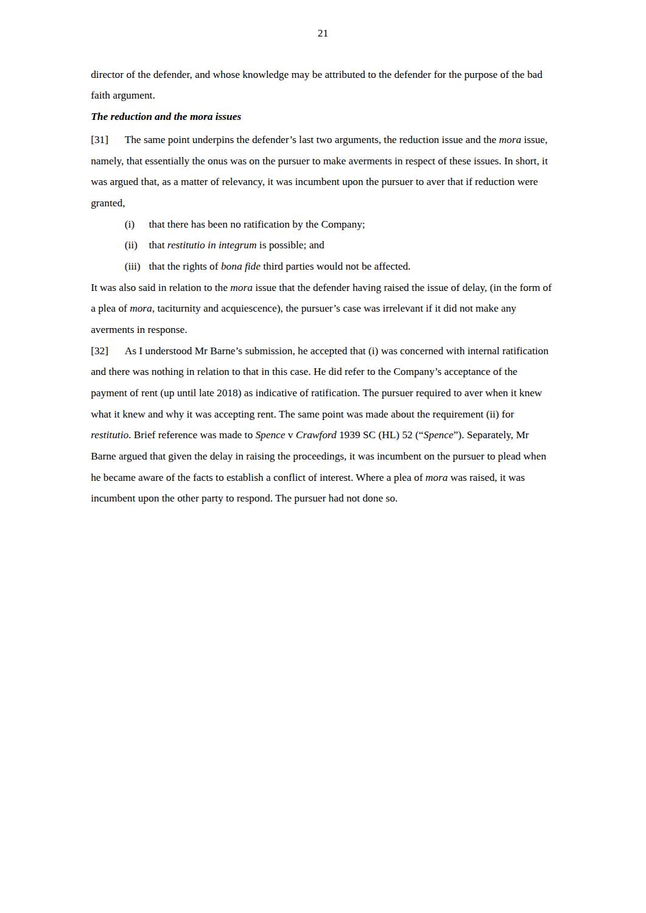21
director of the defender, and whose knowledge may be attributed to the defender for the purpose of the bad faith argument.
The reduction and the mora issues
[31] The same point underpins the defender’s last two arguments, the reduction issue and the mora issue, namely, that essentially the onus was on the pursuer to make averments in respect of these issues. In short, it was argued that, as a matter of relevancy, it was incumbent upon the pursuer to aver that if reduction were granted,
(i) that there has been no ratification by the Company;
(ii) that restitutio in integrum is possible; and
(iii) that the rights of bona fide third parties would not be affected.
It was also said in relation to the mora issue that the defender having raised the issue of delay, (in the form of a plea of mora, taciturnity and acquiescence), the pursuer’s case was irrelevant if it did not make any averments in response.
[32] As I understood Mr Barne’s submission, he accepted that (i) was concerned with internal ratification and there was nothing in relation to that in this case. He did refer to the Company’s acceptance of the payment of rent (up until late 2018) as indicative of ratification. The pursuer required to aver when it knew what it knew and why it was accepting rent. The same point was made about the requirement (ii) for restitutio. Brief reference was made to Spence v Crawford 1939 SC (HL) 52 (“Spence”). Separately, Mr Barne argued that given the delay in raising the proceedings, it was incumbent on the pursuer to plead when he became aware of the facts to establish a conflict of interest. Where a plea of mora was raised, it was incumbent upon the other party to respond. The pursuer had not done so.